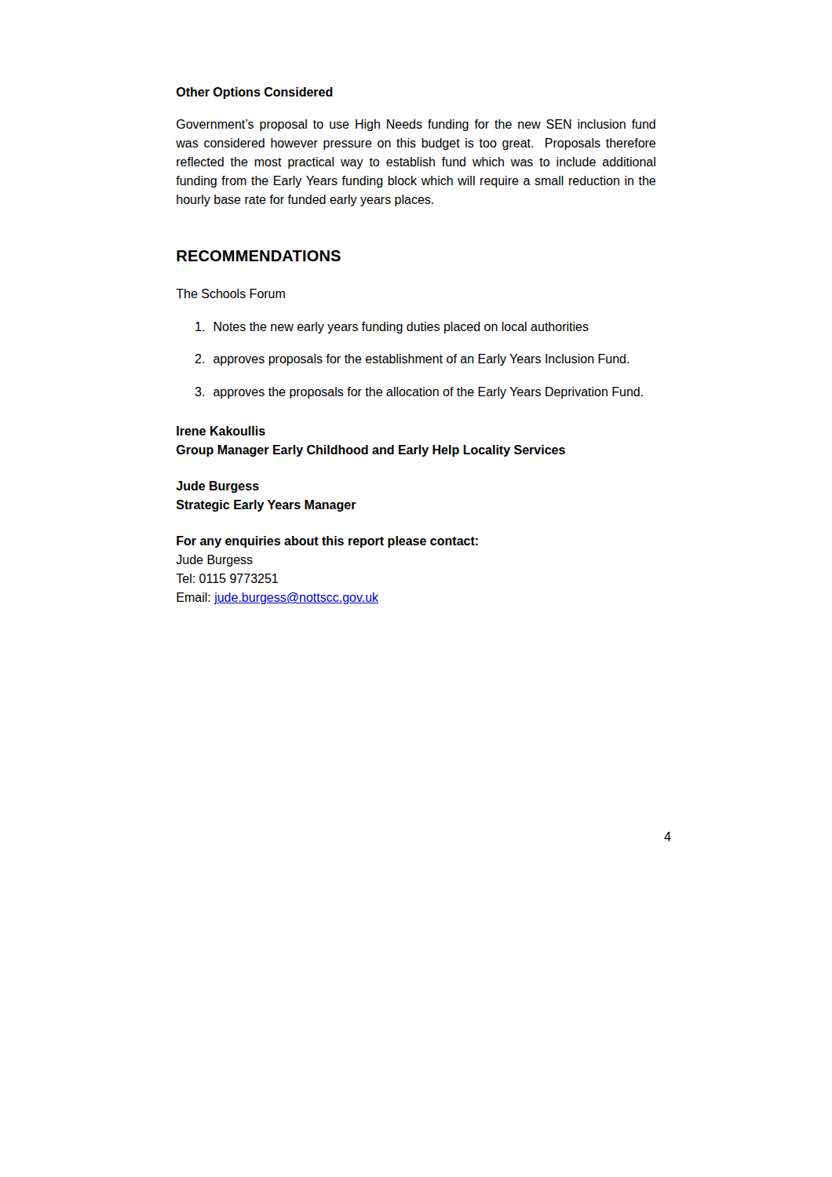Other Options Considered
Government’s proposal to use High Needs funding for the new SEN inclusion fund was considered however pressure on this budget is too great. Proposals therefore reflected the most practical way to establish fund which was to include additional funding from the Early Years funding block which will require a small reduction in the hourly base rate for funded early years places.
RECOMMENDATIONS
The Schools Forum
Notes the new early years funding duties placed on local authorities
approves proposals for the establishment of an Early Years Inclusion Fund.
approves the proposals for the allocation of the Early Years Deprivation Fund.
Irene Kakoullis
Group Manager Early Childhood and Early Help Locality Services
Jude Burgess
Strategic Early Years Manager
For any enquiries about this report please contact:
Jude Burgess
Tel: 0115 9773251
Email: jude.burgess@nottscc.gov.uk
4